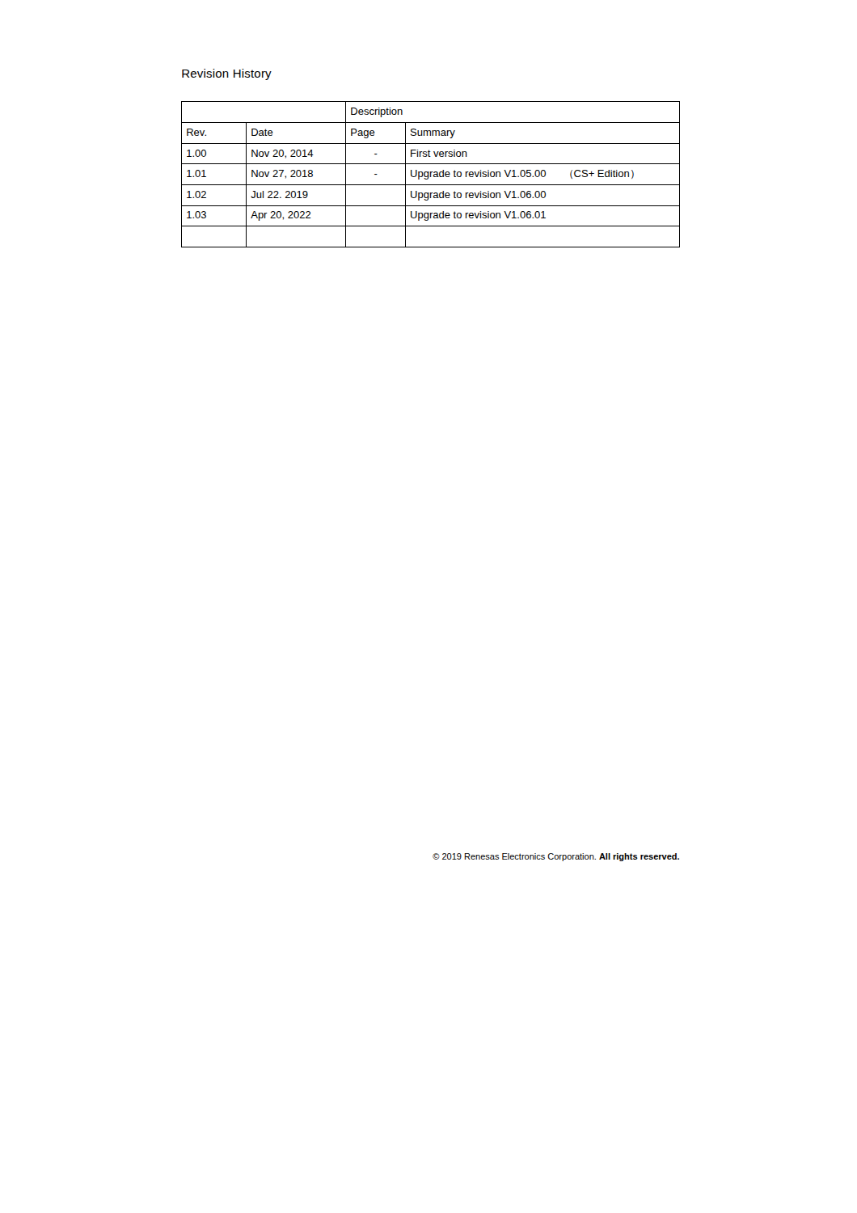Revision History
| | | Description |
| Rev. | Date | Page | Summary |
| 1.00 | Nov 20, 2014 | - | First version |
| 1.01 | Nov 27, 2018 | - | Upgrade to revision V1.05.00 （CS+ Edition） |
| 1.02 | Jul 22. 2019 | | Upgrade to revision V1.06.00 |
| 1.03 | Apr 20, 2022 | | Upgrade to revision V1.06.01 |
© 2019 Renesas Electronics Corporation. All rights reserved.